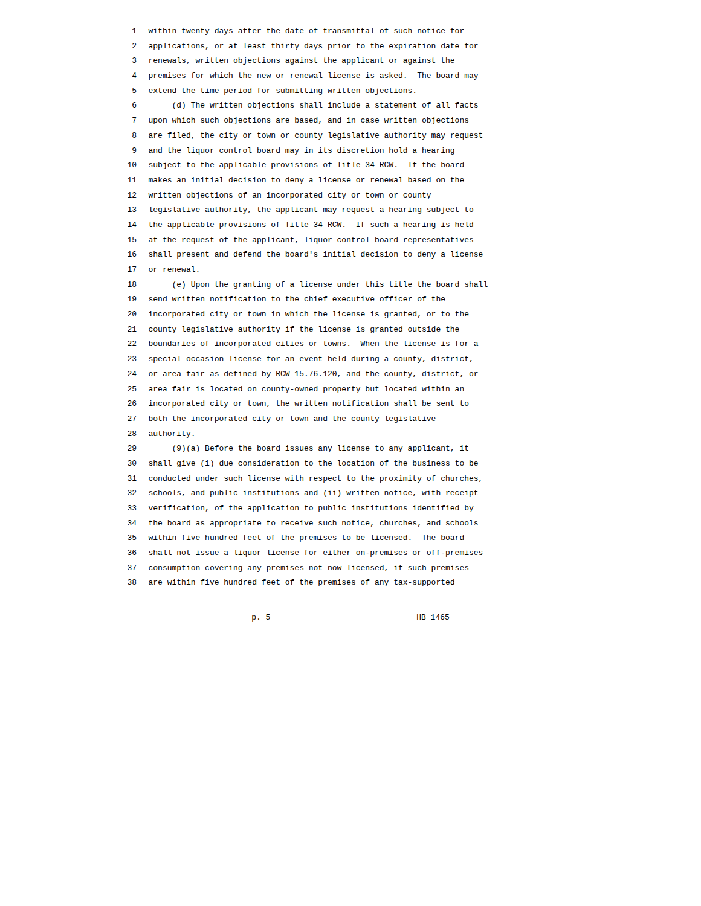within twenty days after the date of transmittal of such notice for
applications, or at least thirty days prior to the expiration date for
renewals, written objections against the applicant or against the
premises for which the new or renewal license is asked. The board may
extend the time period for submitting written objections.
(d) The written objections shall include a statement of all facts
upon which such objections are based, and in case written objections
are filed, the city or town or county legislative authority may request
and the liquor control board may in its discretion hold a hearing
subject to the applicable provisions of Title 34 RCW. If the board
makes an initial decision to deny a license or renewal based on the
written objections of an incorporated city or town or county
legislative authority, the applicant may request a hearing subject to
the applicable provisions of Title 34 RCW. If such a hearing is held
at the request of the applicant, liquor control board representatives
shall present and defend the board's initial decision to deny a license
or renewal.
(e) Upon the granting of a license under this title the board shall
send written notification to the chief executive officer of the
incorporated city or town in which the license is granted, or to the
county legislative authority if the license is granted outside the
boundaries of incorporated cities or towns. When the license is for a
special occasion license for an event held during a county, district,
or area fair as defined by RCW 15.76.120, and the county, district, or
area fair is located on county-owned property but located within an
incorporated city or town, the written notification shall be sent to
both the incorporated city or town and the county legislative
authority.
(9)(a) Before the board issues any license to any applicant, it
shall give (i) due consideration to the location of the business to be
conducted under such license with respect to the proximity of churches,
schools, and public institutions and (ii) written notice, with receipt
verification, of the application to public institutions identified by
the board as appropriate to receive such notice, churches, and schools
within five hundred feet of the premises to be licensed. The board
shall not issue a liquor license for either on-premises or off-premises
consumption covering any premises not now licensed, if such premises
are within five hundred feet of the premises of any tax-supported
p. 5 HB 1465